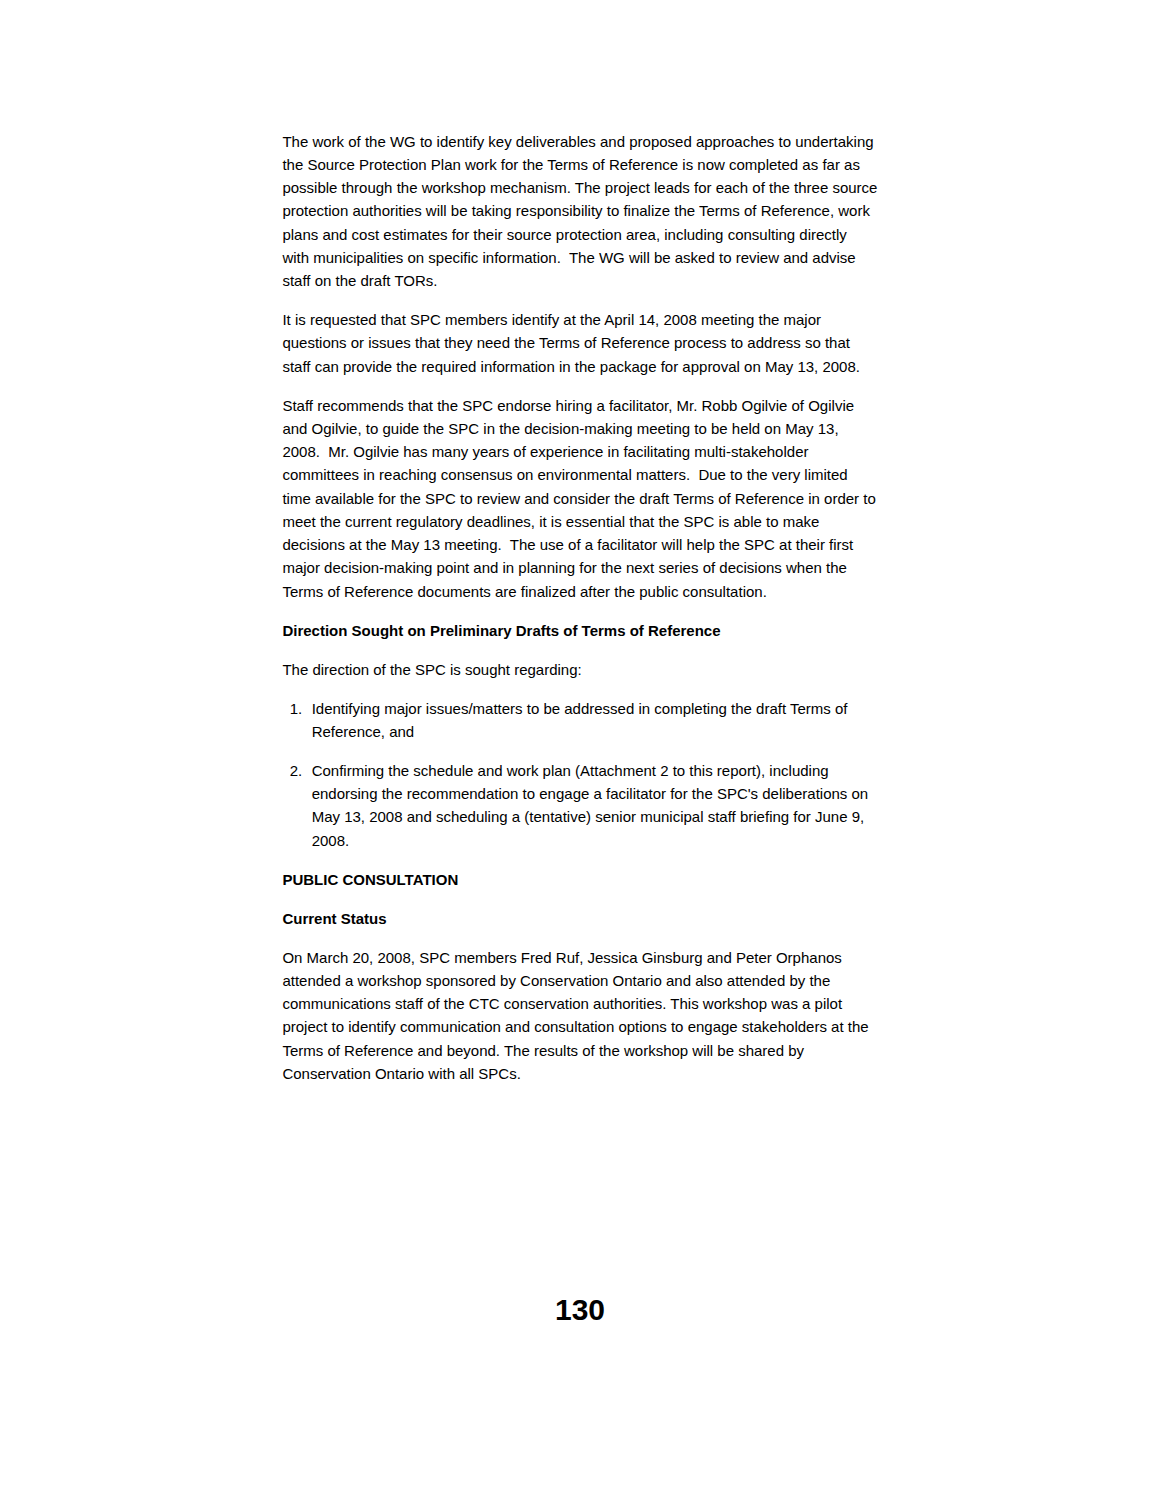The work of the WG to identify key deliverables and proposed approaches to undertaking the Source Protection Plan work for the Terms of Reference is now completed as far as possible through the workshop mechanism. The project leads for each of the three source protection authorities will be taking responsibility to finalize the Terms of Reference, work plans and cost estimates for their source protection area, including consulting directly with municipalities on specific information. The WG will be asked to review and advise staff on the draft TORs.
It is requested that SPC members identify at the April 14, 2008 meeting the major questions or issues that they need the Terms of Reference process to address so that staff can provide the required information in the package for approval on May 13, 2008.
Staff recommends that the SPC endorse hiring a facilitator, Mr. Robb Ogilvie of Ogilvie and Ogilvie, to guide the SPC in the decision-making meeting to be held on May 13, 2008. Mr. Ogilvie has many years of experience in facilitating multi-stakeholder committees in reaching consensus on environmental matters. Due to the very limited time available for the SPC to review and consider the draft Terms of Reference in order to meet the current regulatory deadlines, it is essential that the SPC is able to make decisions at the May 13 meeting. The use of a facilitator will help the SPC at their first major decision-making point and in planning for the next series of decisions when the Terms of Reference documents are finalized after the public consultation.
Direction Sought on Preliminary Drafts of Terms of Reference
The direction of the SPC is sought regarding:
Identifying major issues/matters to be addressed in completing the draft Terms of Reference, and
Confirming the schedule and work plan (Attachment 2 to this report), including endorsing the recommendation to engage a facilitator for the SPC's deliberations on May 13, 2008 and scheduling a (tentative) senior municipal staff briefing for June 9, 2008.
PUBLIC CONSULTATION
Current Status
On March 20, 2008, SPC members Fred Ruf, Jessica Ginsburg and Peter Orphanos attended a workshop sponsored by Conservation Ontario and also attended by the communications staff of the CTC conservation authorities. This workshop was a pilot project to identify communication and consultation options to engage stakeholders at the Terms of Reference and beyond. The results of the workshop will be shared by Conservation Ontario with all SPCs.
130